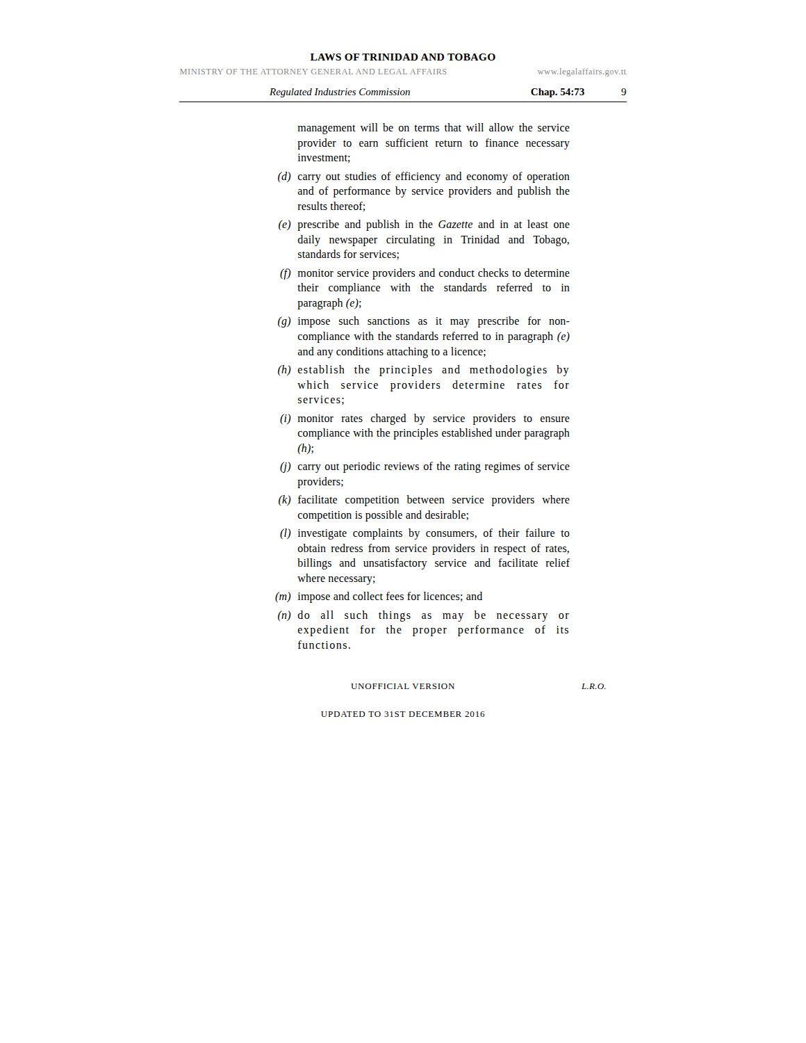LAWS OF TRINIDAD AND TOBAGO
MINISTRY OF THE ATTORNEY GENERAL AND LEGAL AFFAIRS www.legalaffairs.gov.tt
Regulated Industries Commission Chap. 54:73 9
management will be on terms that will allow the service provider to earn sufficient return to finance necessary investment;
(d) carry out studies of efficiency and economy of operation and of performance by service providers and publish the results thereof;
(e) prescribe and publish in the Gazette and in at least one daily newspaper circulating in Trinidad and Tobago, standards for services;
(f) monitor service providers and conduct checks to determine their compliance with the standards referred to in paragraph (e);
(g) impose such sanctions as it may prescribe for non-compliance with the standards referred to in paragraph (e) and any conditions attaching to a licence;
(h) establish the principles and methodologies by which service providers determine rates for services;
(i) monitor rates charged by service providers to ensure compliance with the principles established under paragraph (h);
(j) carry out periodic reviews of the rating regimes of service providers;
(k) facilitate competition between service providers where competition is possible and desirable;
(l) investigate complaints by consumers, of their failure to obtain redress from service providers in respect of rates, billings and unsatisfactory service and facilitate relief where necessary;
(m) impose and collect fees for licences; and
(n) do all such things as may be necessary or expedient for the proper performance of its functions.
UNOFFICIAL VERSION
L.R.O.
UPDATED TO 31ST DECEMBER 2016